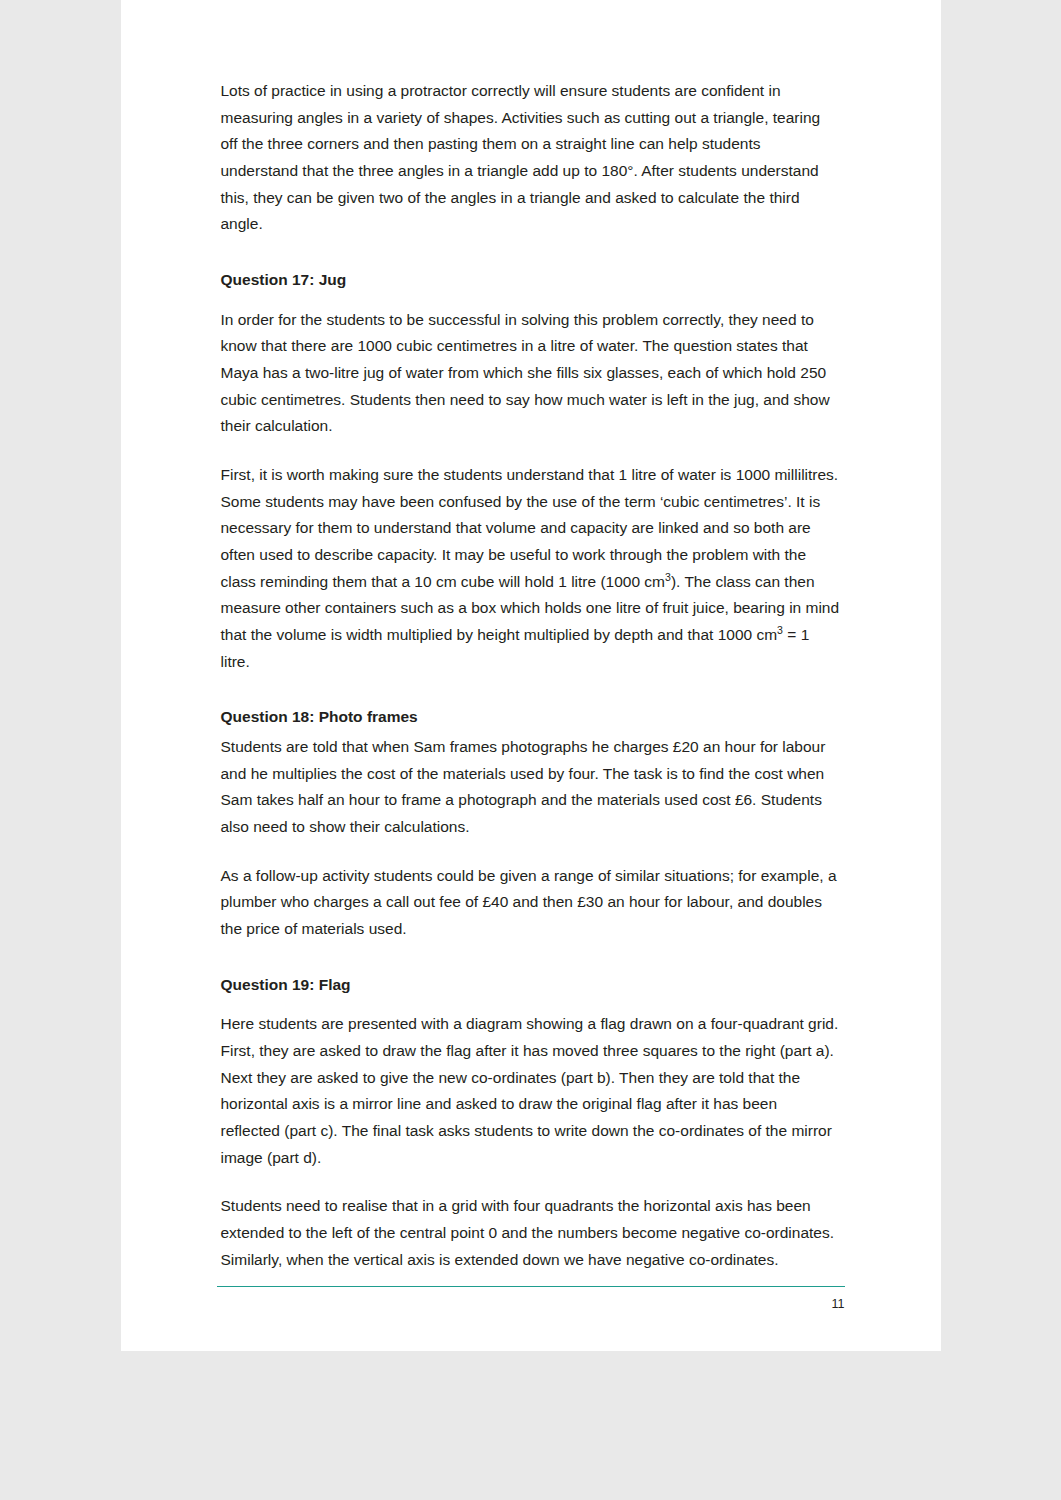Lots of practice in using a protractor correctly will ensure students are confident in measuring angles in a variety of shapes. Activities such as cutting out a triangle, tearing off the three corners and then pasting them on a straight line can help students understand that the three angles in a triangle add up to 180°. After students understand this, they can be given two of the angles in a triangle and asked to calculate the third angle.
Question 17: Jug
In order for the students to be successful in solving this problem correctly, they need to know that there are 1000 cubic centimetres in a litre of water. The question states that Maya has a two-litre jug of water from which she fills six glasses, each of which hold 250 cubic centimetres. Students then need to say how much water is left in the jug, and show their calculation.
First, it is worth making sure the students understand that 1 litre of water is 1000 millilitres. Some students may have been confused by the use of the term ‘cubic centimetres’. It is necessary for them to understand that volume and capacity are linked and so both are often used to describe capacity. It may be useful to work through the problem with the class reminding them that a 10 cm cube will hold 1 litre (1000 cm3). The class can then measure other containers such as a box which holds one litre of fruit juice, bearing in mind that the volume is width multiplied by height multiplied by depth and that 1000 cm3 = 1 litre.
Question 18: Photo frames
Students are told that when Sam frames photographs he charges £20 an hour for labour and he multiplies the cost of the materials used by four. The task is to find the cost when Sam takes half an hour to frame a photograph and the materials used cost £6. Students also need to show their calculations.
As a follow-up activity students could be given a range of similar situations; for example, a plumber who charges a call out fee of £40 and then £30 an hour for labour, and doubles the price of materials used.
Question 19: Flag
Here students are presented with a diagram showing a flag drawn on a four-quadrant grid. First, they are asked to draw the flag after it has moved three squares to the right (part a). Next they are asked to give the new co-ordinates (part b). Then they are told that the horizontal axis is a mirror line and asked to draw the original flag after it has been reflected (part c). The final task asks students to write down the co-ordinates of the mirror image (part d).
Students need to realise that in a grid with four quadrants the horizontal axis has been extended to the left of the central point 0 and the numbers become negative co-ordinates. Similarly, when the vertical axis is extended down we have negative co-ordinates.
11